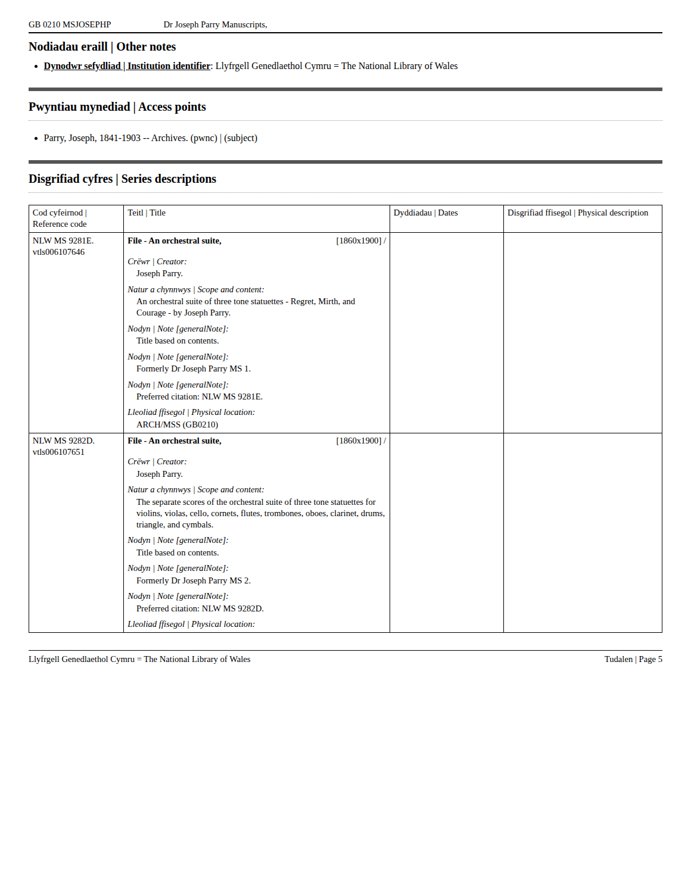GB 0210 MSJOSEPHP Dr Joseph Parry Manuscripts,
Nodiadau eraill | Other notes
Dynodwr sefydliad | Institution identifier: Llyfrgell Genedlaethol Cymru = The National Library of Wales
Pwyntiau mynediad | Access points
Parry, Joseph, 1841-1903 -- Archives. (pwnc) | (subject)
Disgrifiad cyfres | Series descriptions
| Cod cyfeirnod / Reference code | Teitl / Title | Dyddiadau / Dates | Disgrifiad ffisegol / Physical description |
| --- | --- | --- | --- |
| NLW MS 9281E. vtls006107646 | File - An orchestral suite, [1860x1900] / Crëwr / Creator: Joseph Parry. Natur a chynnwys / Scope and content: An orchestral suite of three tone statuettes - Regret, Mirth, and Courage - by Joseph Parry. Nodyn / Note [generalNote]: Title based on contents. Nodyn / Note [generalNote]: Formerly Dr Joseph Parry MS 1. Nodyn / Note [generalNote]: Preferred citation: NLW MS 9281E. Lleoliad ffisegol / Physical location: ARCH/MSS (GB0210) | | |
| NLW MS 9282D. vtls006107651 | File - An orchestral suite, [1860x1900] / Crëwr / Creator: Joseph Parry. Natur a chynnwys / Scope and content: The separate scores of the orchestral suite of three tone statuettes for violins, violas, cello, cornets, flutes, trombones, oboes, clarinet, drums, triangle, and cymbals. Nodyn / Note [generalNote]: Title based on contents. Nodyn / Note [generalNote]: Formerly Dr Joseph Parry MS 2. Nodyn / Note [generalNote]: Preferred citation: NLW MS 9282D. Lleoliad ffisegol / Physical location: | | |
Llyfrgell Genedlaethol Cymru = The National Library of Wales Tudalen | Page 5